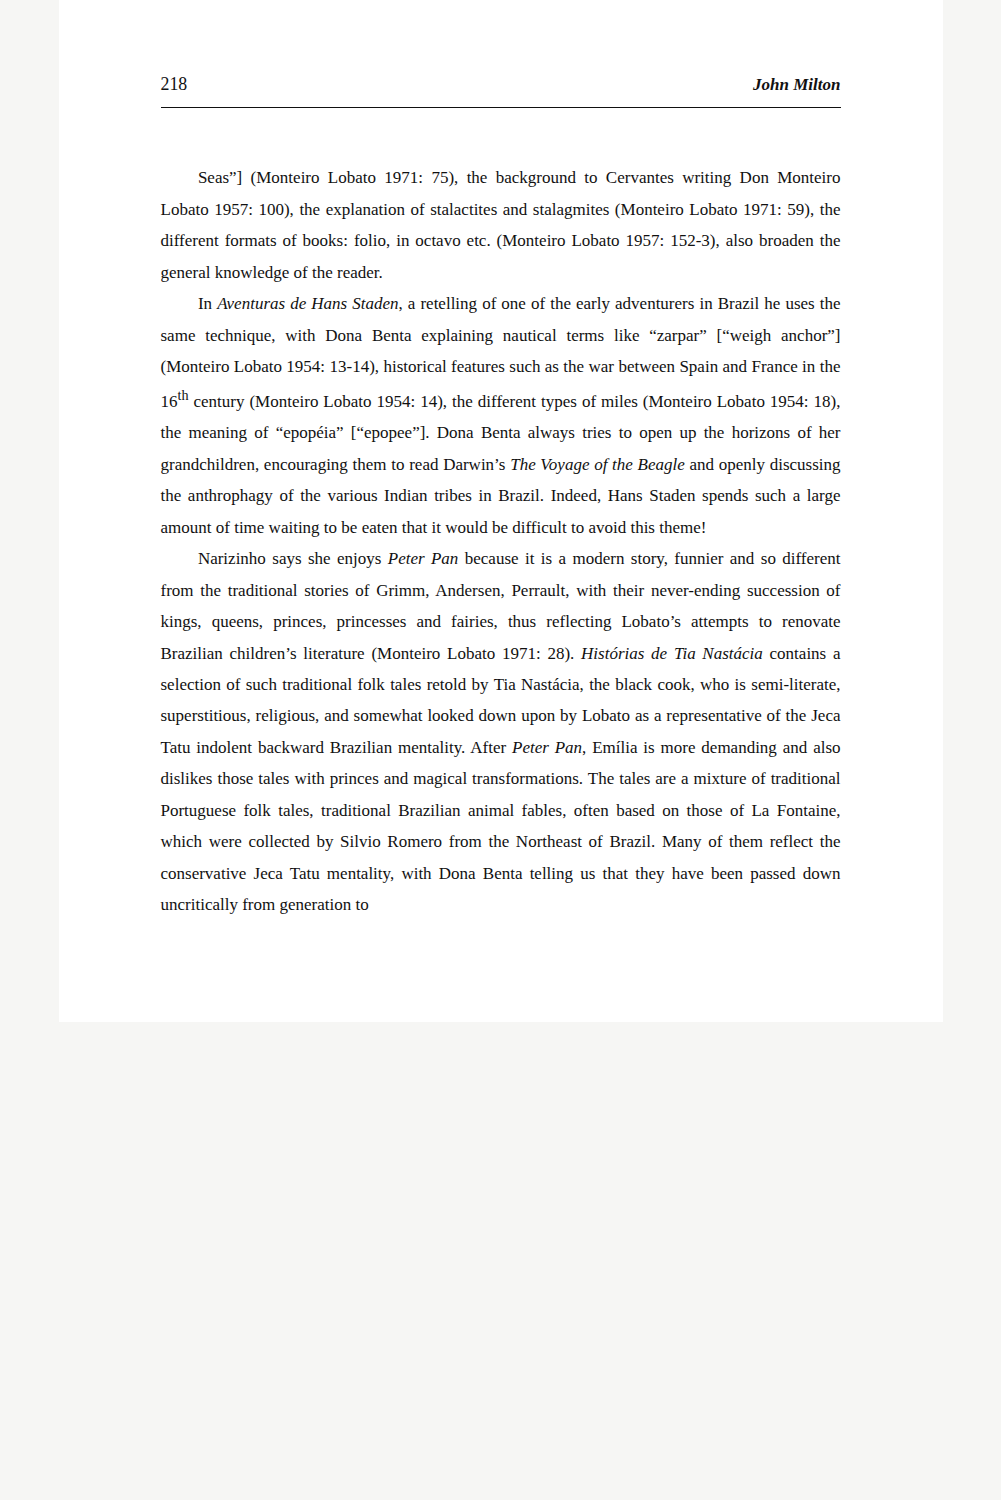218 John Milton
Seas”] (Monteiro Lobato 1971: 75), the background to Cervantes writing Don Monteiro Lobato 1957: 100), the explanation of stalactites and stalagmites (Monteiro Lobato 1971: 59), the different formats of books: folio, in octavo etc. (Monteiro Lobato 1957: 152-3), also broaden the general knowledge of the reader.
In Aventuras de Hans Staden, a retelling of one of the early adventurers in Brazil he uses the same technique, with Dona Benta explaining nautical terms like “zarpar” [“weigh anchor”] (Monteiro Lobato 1954: 13-14), historical features such as the war between Spain and France in the 16th century (Monteiro Lobato 1954: 14), the different types of miles (Monteiro Lobato 1954: 18), the meaning of “epopéia” [“epopee”]. Dona Benta always tries to open up the horizons of her grandchildren, encouraging them to read Darwin’s The Voyage of the Beagle and openly discussing the anthrophagy of the various Indian tribes in Brazil. Indeed, Hans Staden spends such a large amount of time waiting to be eaten that it would be difficult to avoid this theme!
Narizinho says she enjoys Peter Pan because it is a modern story, funnier and so different from the traditional stories of Grimm, Andersen, Perrault, with their never-ending succession of kings, queens, princes, princesses and fairies, thus reflecting Lobato’s attempts to renovate Brazilian children’s literature (Monteiro Lobato 1971: 28). Histórias de Tia Nastácia contains a selection of such traditional folk tales retold by Tia Nastácia, the black cook, who is semi-literate, superstitious, religious, and somewhat looked down upon by Lobato as a representative of the Jeca Tatu indolent backward Brazilian mentality. After Peter Pan, Emília is more demanding and also dislikes those tales with princes and magical transformations. The tales are a mixture of traditional Portuguese folk tales, traditional Brazilian animal fables, often based on those of La Fontaine, which were collected by Silvio Romero from the Northeast of Brazil. Many of them reflect the conservative Jeca Tatu mentality, with Dona Benta telling us that they have been passed down uncritically from generation to